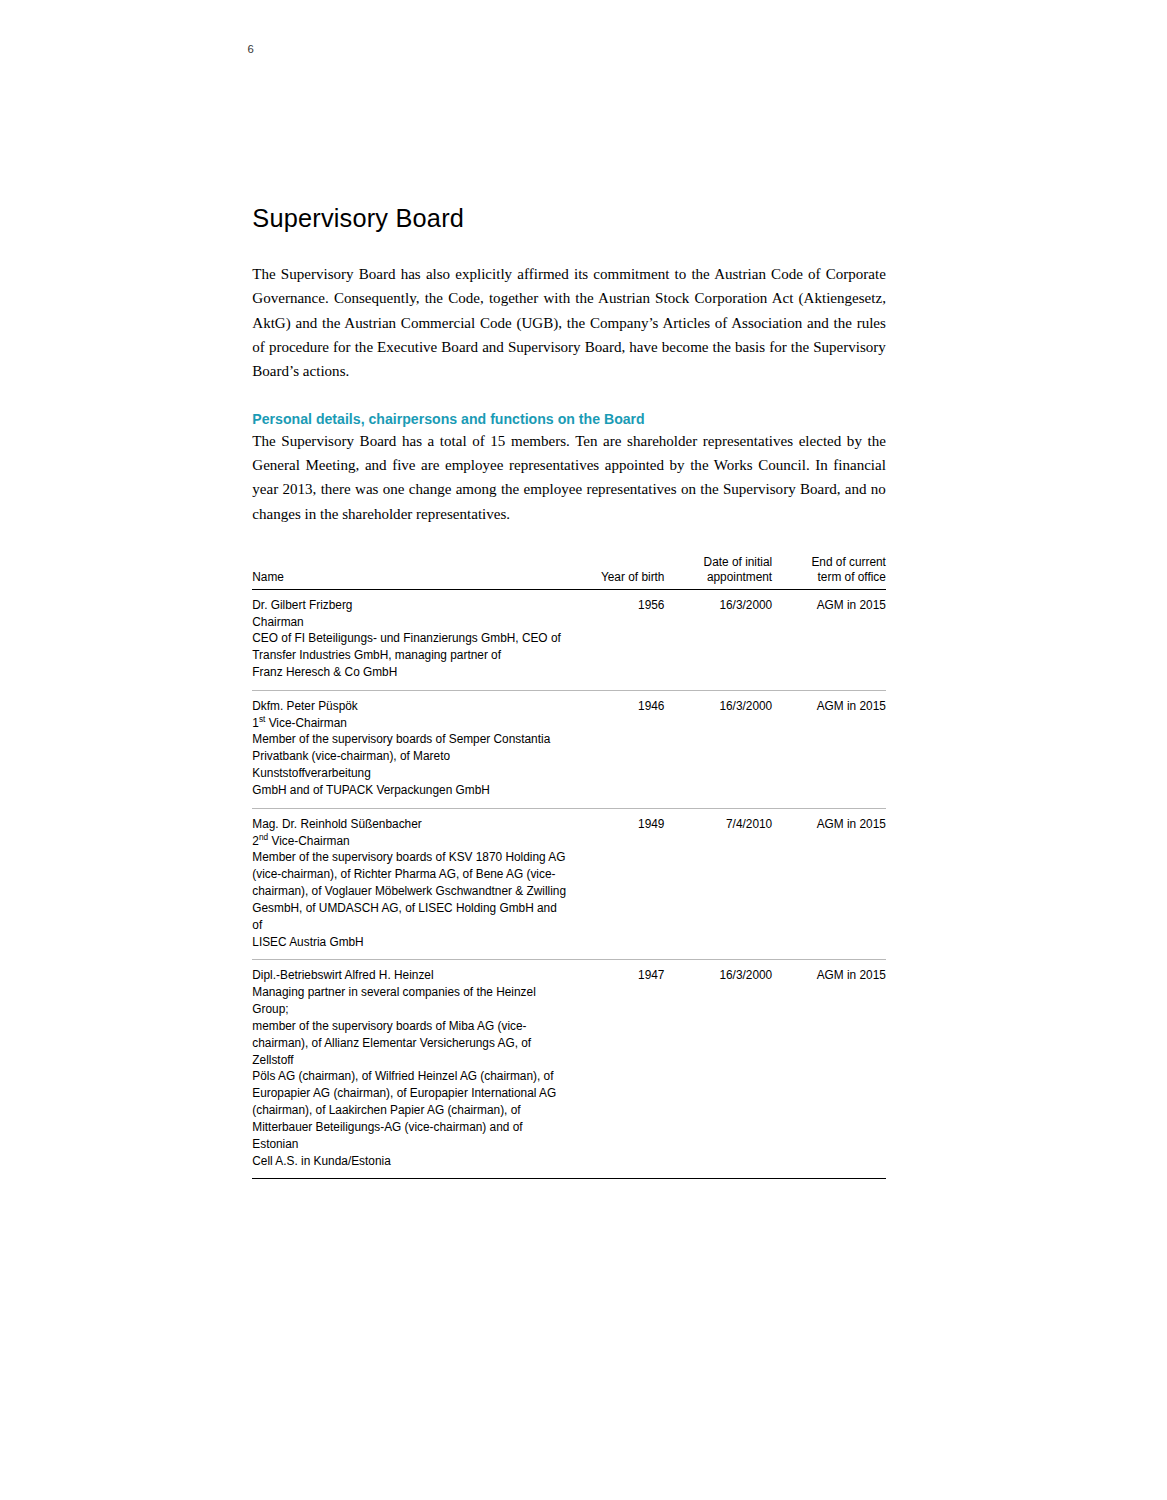6
Supervisory Board
The Supervisory Board has also explicitly affirmed its commitment to the Austrian Code of Corporate Governance. Consequently, the Code, together with the Austrian Stock Corporation Act (Aktiengesetz, AktG) and the Austrian Commercial Code (UGB), the Company’s Articles of Association and the rules of procedure for the Executive Board and Supervisory Board, have become the basis for the Supervisory Board’s actions.
Personal details, chairpersons and functions on the Board
The Supervisory Board has a total of 15 members. Ten are shareholder representatives elected by the General Meeting, and five are employee representatives appointed by the Works Council. In financial year 2013, there was one change among the employee representatives on the Supervisory Board, and no changes in the shareholder representatives.
| Name | Year of birth | Date of initial appointment | End of current term of office |
| --- | --- | --- | --- |
| Dr. Gilbert Frizberg Chairman CEO of FI Beteiligungs- und Finanzierungs GmbH, CEO of Transfer Industries GmbH, managing partner of Franz Heresch & Co GmbH | 1956 | 16/3/2000 | AGM in 2015 |
| Dkfm. Peter Püspök 1 st Vice-Chairman Member of the supervisory boards of Semper Constantia Privatbank (vice-chairman), of Mareto Kunststoffverarbeitung GmbH and of TUPACK Verpackungen GmbH | 1946 | 16/3/2000 | AGM in 2015 |
| Mag. Dr. Reinhold Süßenbacher 2 nd Vice-Chairman Member of the supervisory boards of KSV 1870 Holding AG (vice-chairman), of Richter Pharma AG, of Bene AG (vice- chairman), of Voglauer Möbelwerk Gschwandtner & Zwilling GesmbH, of UMDASCH AG, of LISEC Holding GmbH and of LISEC Austria GmbH | 1949 | 7/4/2010 | AGM in 2015 |
| Dipl.-Betriebswirt Alfred H. Heinzel Managing partner in several companies of the Heinzel Group; member of the supervisory boards of Miba AG (vice- chairman), of Allianz Elementar Versicherungs AG, of Zellstoff Pöls AG (chairman), of Wilfried Heinzel AG (chairman), of Europapier AG (chairman), of Europapier International AG (chairman), of Laakirchen Papier AG (chairman), of Mitterbauer Beteiligungs-AG (vice-chairman) and of Estonian Cell A.S. in Kunda/Estonia | 1947 | 16/3/2000 | AGM in 2015 |